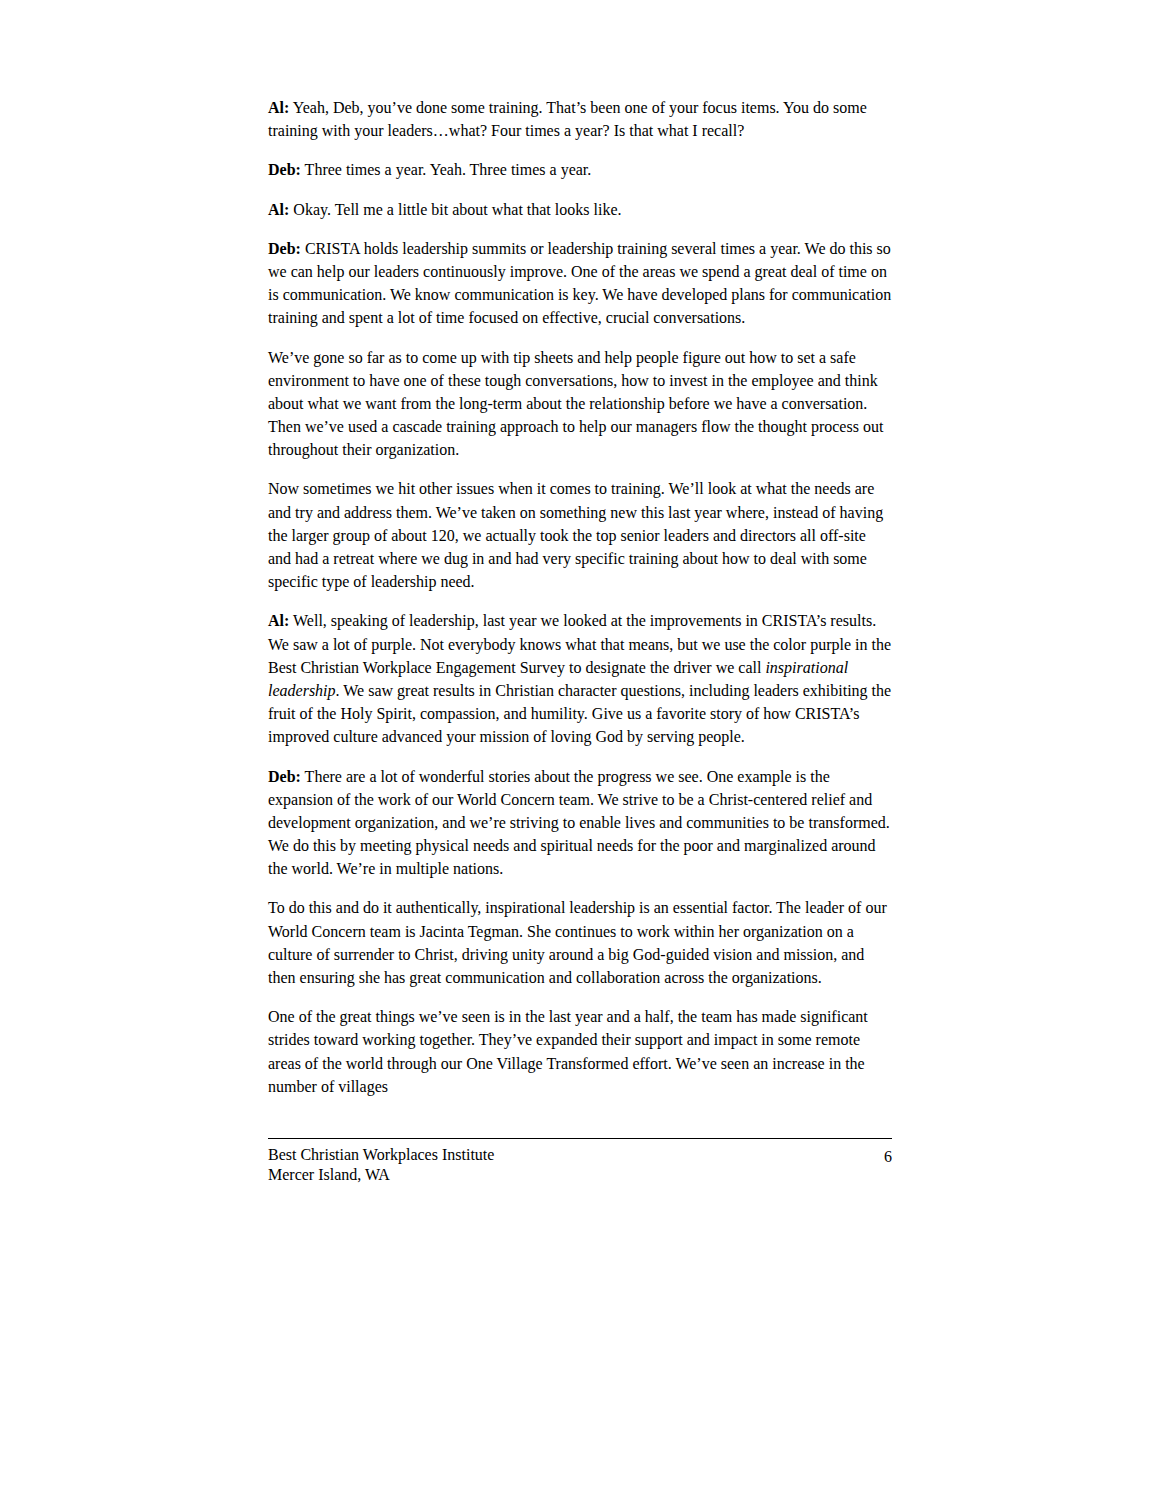Al: Yeah, Deb, you’ve done some training. That’s been one of your focus items. You do some training with your leaders…what? Four times a year? Is that what I recall?
Deb: Three times a year. Yeah. Three times a year.
Al: Okay. Tell me a little bit about what that looks like.
Deb: CRISTA holds leadership summits or leadership training several times a year. We do this so we can help our leaders continuously improve. One of the areas we spend a great deal of time on is communication. We know communication is key. We have developed plans for communication training and spent a lot of time focused on effective, crucial conversations.
We’ve gone so far as to come up with tip sheets and help people figure out how to set a safe environment to have one of these tough conversations, how to invest in the employee and think about what we want from the long-term about the relationship before we have a conversation. Then we’ve used a cascade training approach to help our managers flow the thought process out throughout their organization.
Now sometimes we hit other issues when it comes to training. We’ll look at what the needs are and try and address them. We’ve taken on something new this last year where, instead of having the larger group of about 120, we actually took the top senior leaders and directors all off-site and had a retreat where we dug in and had very specific training about how to deal with some specific type of leadership need.
Al: Well, speaking of leadership, last year we looked at the improvements in CRISTA’s results. We saw a lot of purple. Not everybody knows what that means, but we use the color purple in the Best Christian Workplace Engagement Survey to designate the driver we call inspirational leadership. We saw great results in Christian character questions, including leaders exhibiting the fruit of the Holy Spirit, compassion, and humility. Give us a favorite story of how CRISTA’s improved culture advanced your mission of loving God by serving people.
Deb: There are a lot of wonderful stories about the progress we see. One example is the expansion of the work of our World Concern team. We strive to be a Christ-centered relief and development organization, and we’re striving to enable lives and communities to be transformed. We do this by meeting physical needs and spiritual needs for the poor and marginalized around the world. We’re in multiple nations.
To do this and do it authentically, inspirational leadership is an essential factor. The leader of our World Concern team is Jacinta Tegman. She continues to work within her organization on a culture of surrender to Christ, driving unity around a big God-guided vision and mission, and then ensuring she has great communication and collaboration across the organizations.
One of the great things we’ve seen is in the last year and a half, the team has made significant strides toward working together. They’ve expanded their support and impact in some remote areas of the world through our One Village Transformed effort. We’ve seen an increase in the number of villages
Best Christian Workplaces Institute
Mercer Island, WA
6